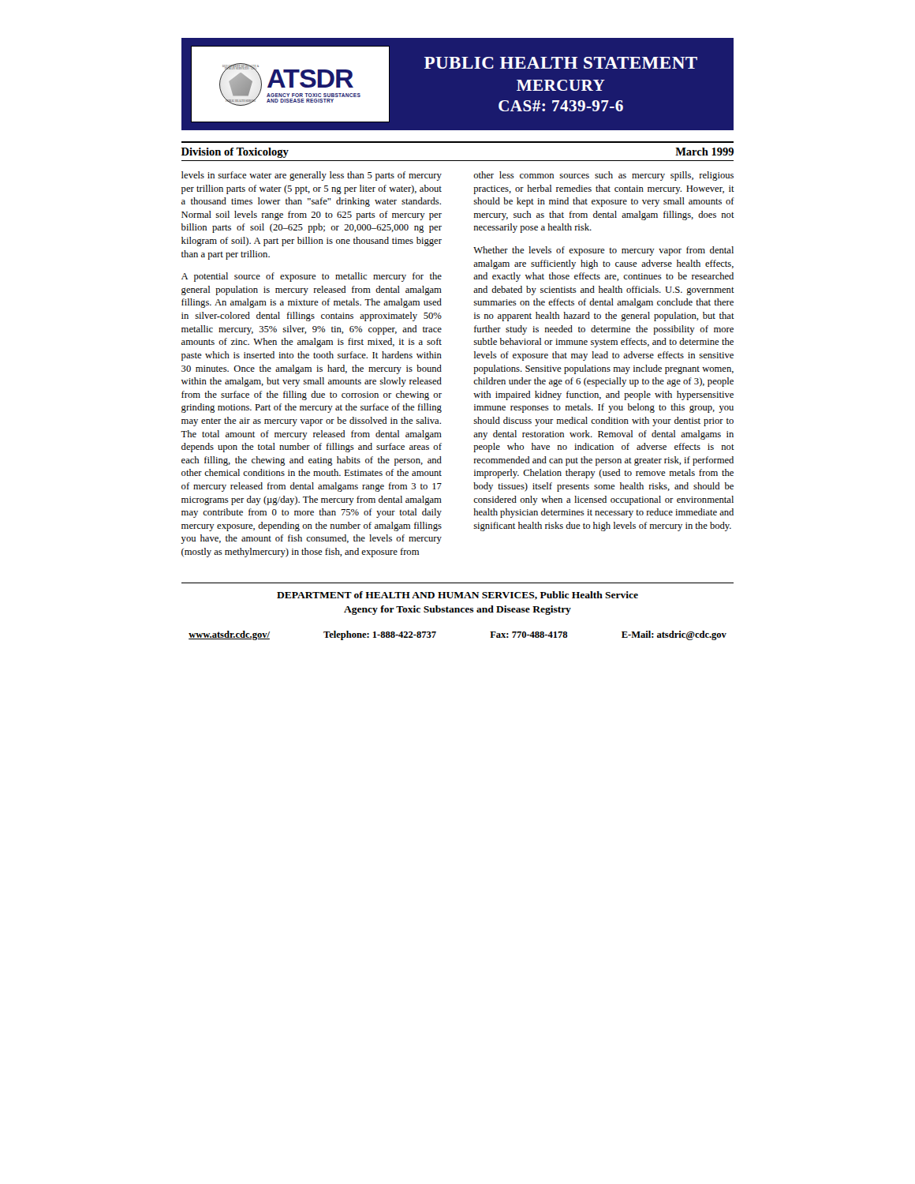DEPARTMENT OF HEALTH & HUMAN SERVICES · USA
PUBLIC HEALTH SERVICE
ATSDR
AGENCY FOR TOXIC SUBSTANCES
AND DISEASE REGISTRY
PUBLIC HEALTH STATEMENT
MERCURY
CAS#: 7439-97-6
Division of Toxicology
March 1999
levels in surface water are generally less than 5 parts of mercury per trillion parts of water (5 ppt, or 5 ng per liter of water), about a thousand times lower than "safe" drinking water standards. Normal soil levels range from 20 to 625 parts of mercury per billion parts of soil (20–625 ppb; or 20,000–625,000 ng per kilogram of soil). A part per billion is one thousand times bigger than a part per trillion.
A potential source of exposure to metallic mercury for the general population is mercury released from dental amalgam fillings. An amalgam is a mixture of metals. The amalgam used in silver-colored dental fillings contains approximately 50% metallic mercury, 35% silver, 9% tin, 6% copper, and trace amounts of zinc. When the amalgam is first mixed, it is a soft paste which is inserted into the tooth surface. It hardens within 30 minutes. Once the amalgam is hard, the mercury is bound within the amalgam, but very small amounts are slowly released from the surface of the filling due to corrosion or chewing or grinding motions. Part of the mercury at the surface of the filling may enter the air as mercury vapor or be dissolved in the saliva. The total amount of mercury released from dental amalgam depends upon the total number of fillings and surface areas of each filling, the chewing and eating habits of the person, and other chemical conditions in the mouth. Estimates of the amount of mercury released from dental amalgams range from 3 to 17 micrograms per day (µg/day). The mercury from dental amalgam may contribute from 0 to more than 75% of your total daily mercury exposure, depending on the number of amalgam fillings you have, the amount of fish consumed, the levels of mercury (mostly as methylmercury) in those fish, and exposure from
other less common sources such as mercury spills, religious practices, or herbal remedies that contain mercury. However, it should be kept in mind that exposure to very small amounts of mercury, such as that from dental amalgam fillings, does not necessarily pose a health risk.
Whether the levels of exposure to mercury vapor from dental amalgam are sufficiently high to cause adverse health effects, and exactly what those effects are, continues to be researched and debated by scientists and health officials. U.S. government summaries on the effects of dental amalgam conclude that there is no apparent health hazard to the general population, but that further study is needed to determine the possibility of more subtle behavioral or immune system effects, and to determine the levels of exposure that may lead to adverse effects in sensitive populations. Sensitive populations may include pregnant women, children under the age of 6 (especially up to the age of 3), people with impaired kidney function, and people with hypersensitive immune responses to metals. If you belong to this group, you should discuss your medical condition with your dentist prior to any dental restoration work. Removal of dental amalgams in people who have no indication of adverse effects is not recommended and can put the person at greater risk, if performed improperly. Chelation therapy (used to remove metals from the body tissues) itself presents some health risks, and should be considered only when a licensed occupational or environmental health physician determines it necessary to reduce immediate and significant health risks due to high levels of mercury in the body.
DEPARTMENT of HEALTH AND HUMAN SERVICES, Public Health Service
Agency for Toxic Substances and Disease Registry
www.atsdr.cdc.gov/ Telephone: 1-888-422-8737 Fax: 770-488-4178 E-Mail: atsdric@cdc.gov